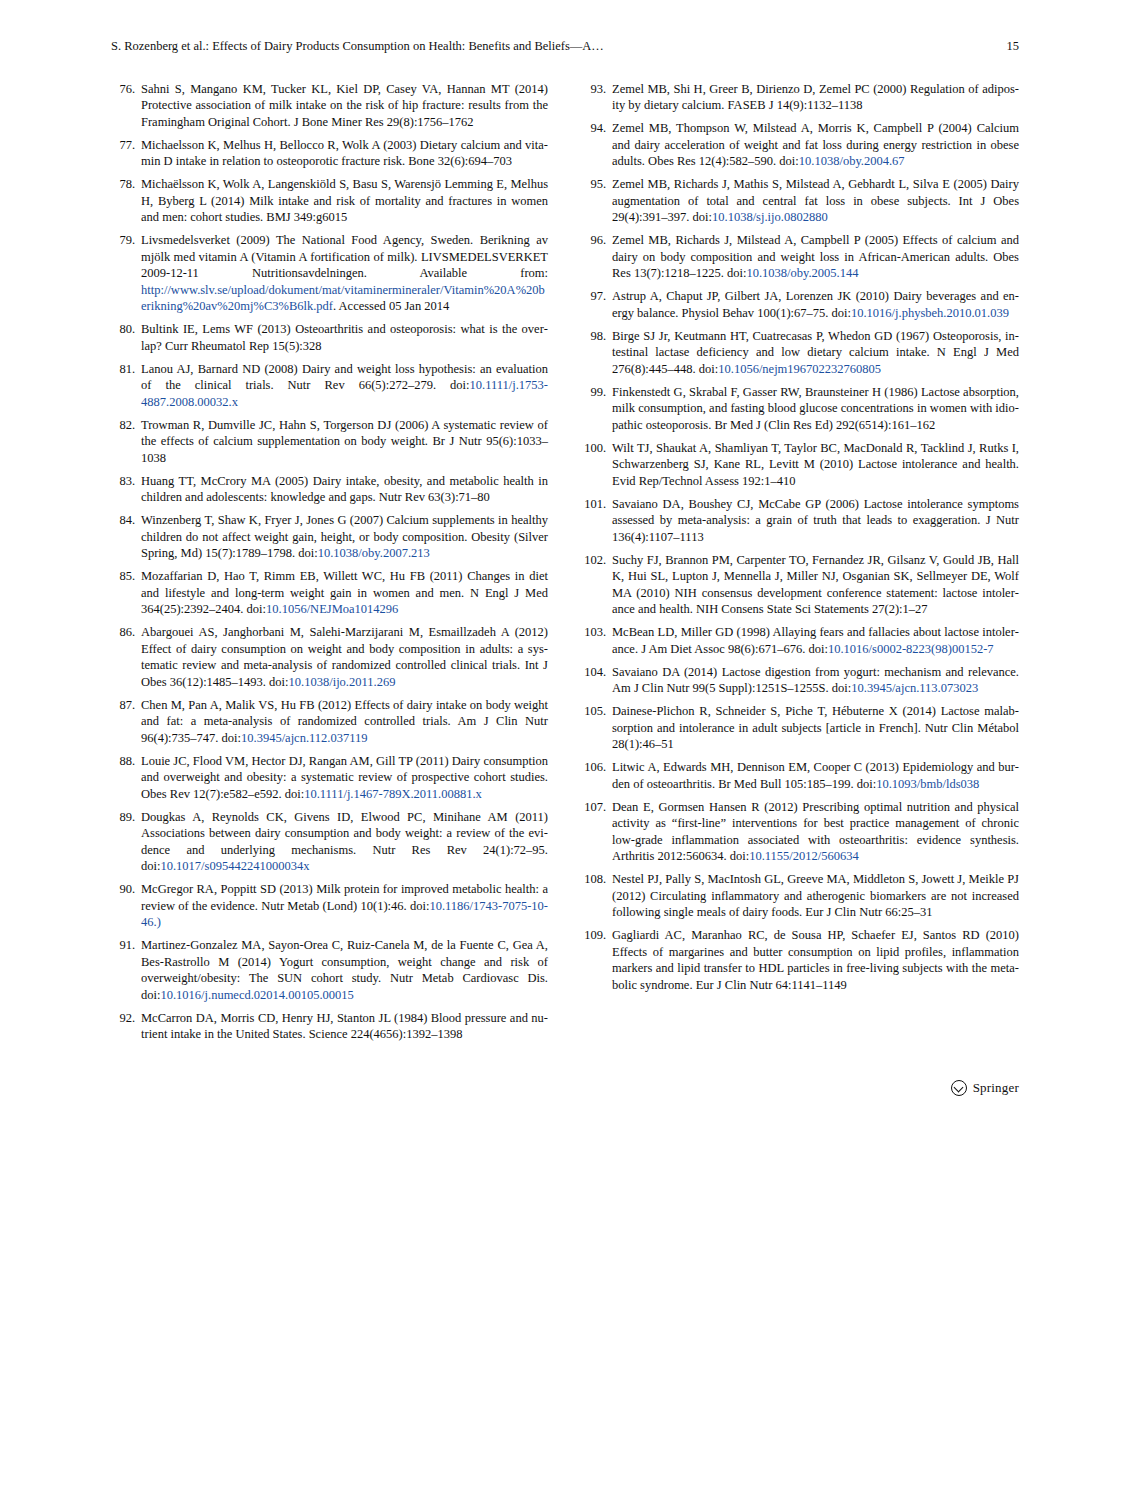S. Rozenberg et al.: Effects of Dairy Products Consumption on Health: Benefits and Beliefs—A…
15
76. Sahni S, Mangano KM, Tucker KL, Kiel DP, Casey VA, Hannan MT (2014) Protective association of milk intake on the risk of hip fracture: results from the Framingham Original Cohort. J Bone Miner Res 29(8):1756–1762
77. Michaelsson K, Melhus H, Bellocco R, Wolk A (2003) Dietary calcium and vitamin D intake in relation to osteoporotic fracture risk. Bone 32(6):694–703
78. Michaëlsson K, Wolk A, Langenskiöld S, Basu S, Warensjö Lemming E, Melhus H, Byberg L (2014) Milk intake and risk of mortality and fractures in women and men: cohort studies. BMJ 349:g6015
79. Livsmedelsverket (2009) The National Food Agency, Sweden. Berikning av mjölk med vitamin A (Vitamin A fortification of milk). LIVSMEDELSVERKET 2009-12-11 Nutritionsavdelningen. Available from: http://www.slv.se/upload/dokument/mat/vitaminermineraler/Vitamin%20A%20berikning%20av%20mj%C3%B6lk.pdf. Accessed 05 Jan 2014
80. Bultink IE, Lems WF (2013) Osteoarthritis and osteoporosis: what is the overlap? Curr Rheumatol Rep 15(5):328
81. Lanou AJ, Barnard ND (2008) Dairy and weight loss hypothesis: an evaluation of the clinical trials. Nutr Rev 66(5):272–279. doi:10.1111/j.1753-4887.2008.00032.x
82. Trowman R, Dumville JC, Hahn S, Torgerson DJ (2006) A systematic review of the effects of calcium supplementation on body weight. Br J Nutr 95(6):1033–1038
83. Huang TT, McCrory MA (2005) Dairy intake, obesity, and metabolic health in children and adolescents: knowledge and gaps. Nutr Rev 63(3):71–80
84. Winzenberg T, Shaw K, Fryer J, Jones G (2007) Calcium supplements in healthy children do not affect weight gain, height, or body composition. Obesity (Silver Spring, Md) 15(7):1789–1798. doi:10.1038/oby.2007.213
85. Mozaffarian D, Hao T, Rimm EB, Willett WC, Hu FB (2011) Changes in diet and lifestyle and long-term weight gain in women and men. N Engl J Med 364(25):2392–2404. doi:10.1056/NEJMoa1014296
86. Abargouei AS, Janghorbani M, Salehi-Marzijarani M, Esmaillzadeh A (2012) Effect of dairy consumption on weight and body composition in adults: a systematic review and meta-analysis of randomized controlled clinical trials. Int J Obes 36(12):1485–1493. doi:10.1038/ijo.2011.269
87. Chen M, Pan A, Malik VS, Hu FB (2012) Effects of dairy intake on body weight and fat: a meta-analysis of randomized controlled trials. Am J Clin Nutr 96(4):735–747. doi:10.3945/ajcn.112.037119
88. Louie JC, Flood VM, Hector DJ, Rangan AM, Gill TP (2011) Dairy consumption and overweight and obesity: a systematic review of prospective cohort studies. Obes Rev 12(7):e582–e592. doi:10.1111/j.1467-789X.2011.00881.x
89. Dougkas A, Reynolds CK, Givens ID, Elwood PC, Minihane AM (2011) Associations between dairy consumption and body weight: a review of the evidence and underlying mechanisms. Nutr Res Rev 24(1):72–95. doi:10.1017/s095442241000034x
90. McGregor RA, Poppitt SD (2013) Milk protein for improved metabolic health: a review of the evidence. Nutr Metab (Lond) 10(1):46. doi:10.1186/1743-7075-10-46.)
91. Martinez-Gonzalez MA, Sayon-Orea C, Ruiz-Canela M, de la Fuente C, Gea A, Bes-Rastrollo M (2014) Yogurt consumption, weight change and risk of overweight/obesity: The SUN cohort study. Nutr Metab Cardiovasc Dis. doi:10.1016/j.numecd.02014.00105.00015
92. McCarron DA, Morris CD, Henry HJ, Stanton JL (1984) Blood pressure and nutrient intake in the United States. Science 224(4656):1392–1398
93. Zemel MB, Shi H, Greer B, Dirienzo D, Zemel PC (2000) Regulation of adiposity by dietary calcium. FASEB J 14(9):1132–1138
94. Zemel MB, Thompson W, Milstead A, Morris K, Campbell P (2004) Calcium and dairy acceleration of weight and fat loss during energy restriction in obese adults. Obes Res 12(4):582–590. doi:10.1038/oby.2004.67
95. Zemel MB, Richards J, Mathis S, Milstead A, Gebhardt L, Silva E (2005) Dairy augmentation of total and central fat loss in obese subjects. Int J Obes 29(4):391–397. doi:10.1038/sj.ijo.0802880
96. Zemel MB, Richards J, Milstead A, Campbell P (2005) Effects of calcium and dairy on body composition and weight loss in African-American adults. Obes Res 13(7):1218–1225. doi:10.1038/oby.2005.144
97. Astrup A, Chaput JP, Gilbert JA, Lorenzen JK (2010) Dairy beverages and energy balance. Physiol Behav 100(1):67–75. doi:10.1016/j.physbeh.2010.01.039
98. Birge SJ Jr, Keutmann HT, Cuatrecasas P, Whedon GD (1967) Osteoporosis, intestinal lactase deficiency and low dietary calcium intake. N Engl J Med 276(8):445–448. doi:10.1056/nejm196702232760805
99. Finkenstedt G, Skrabal F, Gasser RW, Braunsteiner H (1986) Lactose absorption, milk consumption, and fasting blood glucose concentrations in women with idiopathic osteoporosis. Br Med J (Clin Res Ed) 292(6514):161–162
100. Wilt TJ, Shaukat A, Shamliyan T, Taylor BC, MacDonald R, Tacklind J, Rutks I, Schwarzenberg SJ, Kane RL, Levitt M (2010) Lactose intolerance and health. Evid Rep/Technol Assess 192:1–410
101. Savaiano DA, Boushey CJ, McCabe GP (2006) Lactose intolerance symptoms assessed by meta-analysis: a grain of truth that leads to exaggeration. J Nutr 136(4):1107–1113
102. Suchy FJ, Brannon PM, Carpenter TO, Fernandez JR, Gilsanz V, Gould JB, Hall K, Hui SL, Lupton J, Mennella J, Miller NJ, Osganian SK, Sellmeyer DE, Wolf MA (2010) NIH consensus development conference statement: lactose intolerance and health. NIH Consens State Sci Statements 27(2):1–27
103. McBean LD, Miller GD (1998) Allaying fears and fallacies about lactose intolerance. J Am Diet Assoc 98(6):671–676. doi:10.1016/s0002-8223(98)00152-7
104. Savaiano DA (2014) Lactose digestion from yogurt: mechanism and relevance. Am J Clin Nutr 99(5 Suppl):1251S–1255S. doi:10.3945/ajcn.113.073023
105. Dainese-Plichon R, Schneider S, Piche T, Hébuterne X (2014) Lactose malabsorption and intolerance in adult subjects [article in French]. Nutr Clin Métabol 28(1):46–51
106. Litwic A, Edwards MH, Dennison EM, Cooper C (2013) Epidemiology and burden of osteoarthritis. Br Med Bull 105:185–199. doi:10.1093/bmb/lds038
107. Dean E, Gormsen Hansen R (2012) Prescribing optimal nutrition and physical activity as “first-line” interventions for best practice management of chronic low-grade inflammation associated with osteoarthritis: evidence synthesis. Arthritis 2012:560634. doi:10.1155/2012/560634
108. Nestel PJ, Pally S, MacIntosh GL, Greeve MA, Middleton S, Jowett J, Meikle PJ (2012) Circulating inflammatory and atherogenic biomarkers are not increased following single meals of dairy foods. Eur J Clin Nutr 66:25–31
109. Gagliardi AC, Maranhao RC, de Sousa HP, Schaefer EJ, Santos RD (2010) Effects of margarines and butter consumption on lipid profiles, inflammation markers and lipid transfer to HDL particles in free-living subjects with the metabolic syndrome. Eur J Clin Nutr 64:1141–1149
Springer